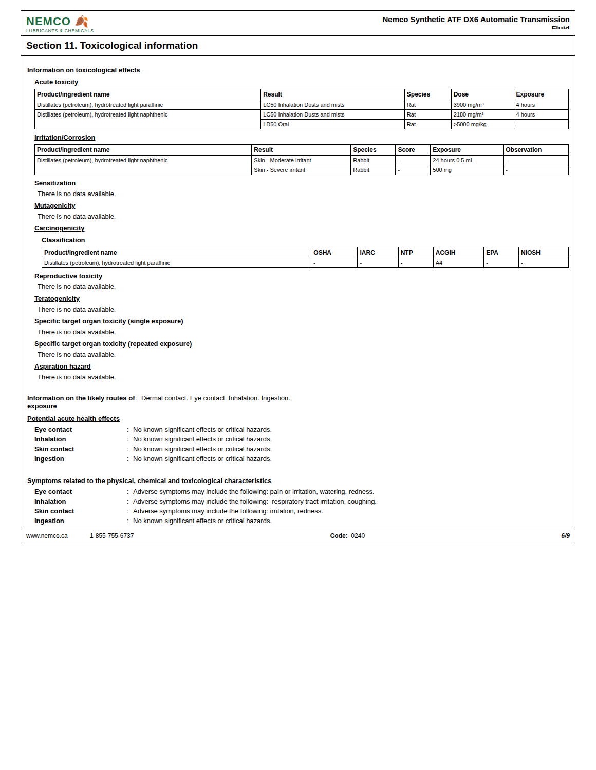NEMCO 🍂
LUBRICANTS & CHEMICALS
Nemco Synthetic ATF DX6 Automatic Transmission Fluid
Section 11. Toxicological information
Information on toxicological effects
Acute toxicity
| Product/ingredient name | Result | Species | Dose | Exposure |
| --- | --- | --- | --- | --- |
| Distillates (petroleum), hydrotreated light paraffinic | LC50 Inhalation Dusts and mists | Rat | 3900 mg/m³ | 4 hours |
| Distillates (petroleum), hydrotreated light naphthenic | LC50 Inhalation Dusts and mists | Rat | 2180 mg/m³ | 4 hours |
| LD50 Oral | Rat | >5000 mg/kg | - |
Irritation/Corrosion
| Product/ingredient name | Result | Species | Score | Exposure | Observation |
| --- | --- | --- | --- | --- | --- |
| Distillates (petroleum), hydrotreated light naphthenic | Skin - Moderate irritant | Rabbit | - | 24 hours 0.5 mL | - |
| Skin - Severe irritant | Rabbit | - | 500 mg | - |
Sensitization
There is no data available.
Mutagenicity
There is no data available.
Carcinogenicity
Classification
| Product/ingredient name | OSHA | IARC | NTP | ACGIH | EPA | NIOSH |
| --- | --- | --- | --- | --- | --- | --- |
| Distillates (petroleum), hydrotreated light paraffinic | - | - | - | A4 | - | - |
Reproductive toxicity
There is no data available.
Teratogenicity
There is no data available.
Specific target organ toxicity (single exposure)
There is no data available.
Specific target organ toxicity (repeated exposure)
There is no data available.
Aspiration hazard
There is no data available.
Information on the likely routes of exposure
:
Dermal contact. Eye contact. Inhalation. Ingestion.
Potential acute health effects
Eye contact
:
No known significant effects or critical hazards.
Inhalation
:
No known significant effects or critical hazards.
Skin contact
:
No known significant effects or critical hazards.
Ingestion
:
No known significant effects or critical hazards.
Symptoms related to the physical, chemical and toxicological characteristics
Eye contact
:
Adverse symptoms may include the following: pain or irritation, watering, redness.
Inhalation
:
Adverse symptoms may include the following: respiratory tract irritation, coughing.
Skin contact
:
Adverse symptoms may include the following: irritation, redness.
Ingestion
:
No known significant effects or critical hazards.
www.nemco.ca 1-855-755-6737
Code: 0240
6/9